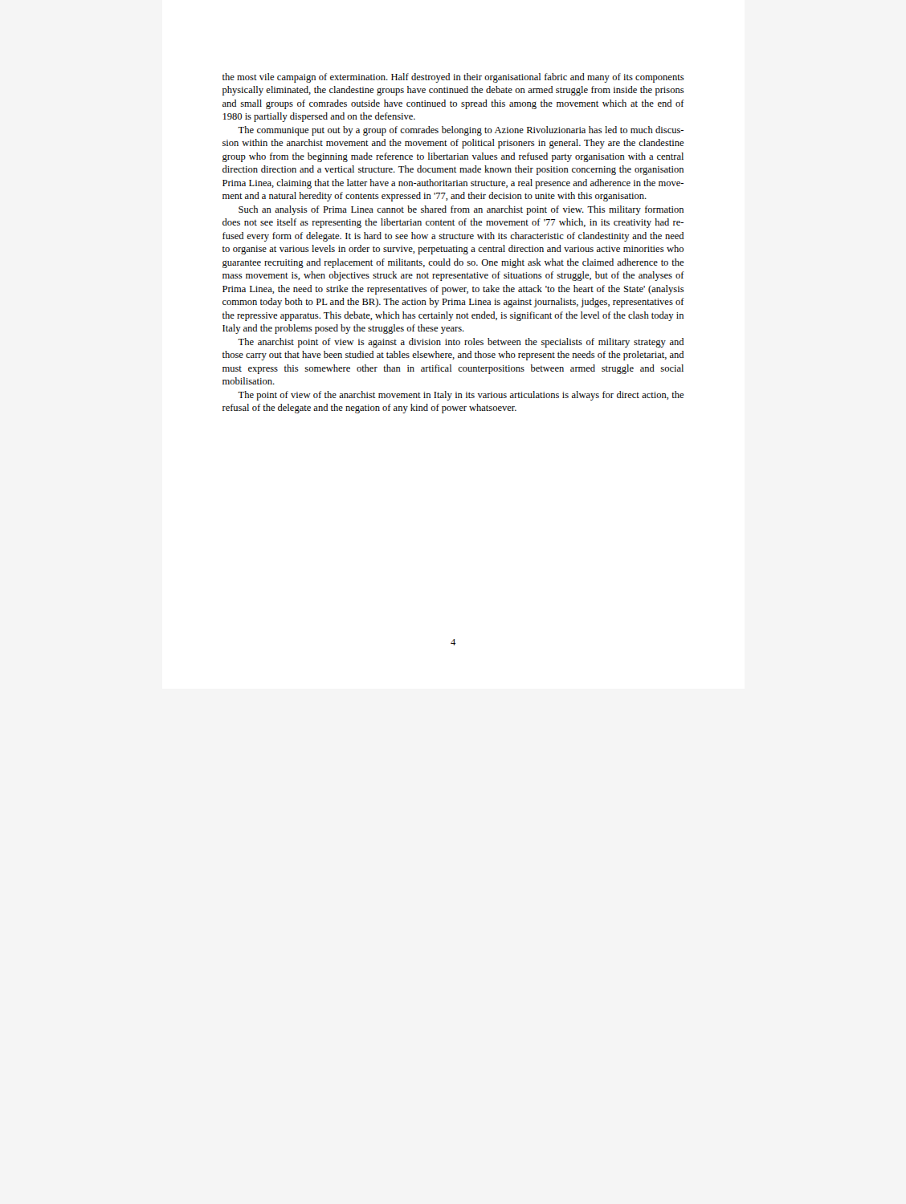the most vile campaign of extermination. Half destroyed in their organisational fabric and many of its components physically eliminated, the clandestine groups have continued the debate on armed struggle from inside the prisons and small groups of comrades outside have continued to spread this among the movement which at the end of 1980 is partially dispersed and on the defensive.
The communique put out by a group of comrades belonging to Azione Rivoluzionaria has led to much discussion within the anarchist movement and the movement of political prisoners in general. They are the clandestine group who from the beginning made reference to libertarian values and refused party organisation with a central direction direction and a vertical structure. The document made known their position concerning the organisation Prima Linea, claiming that the latter have a non-authoritarian structure, a real presence and adherence in the movement and a natural heredity of contents expressed in '77, and their decision to unite with this organisation.
Such an analysis of Prima Linea cannot be shared from an anarchist point of view. This military formation does not see itself as representing the libertarian content of the movement of '77 which, in its creativity had refused every form of delegate. It is hard to see how a structure with its characteristic of clandestinity and the need to organise at various levels in order to survive, perpetuating a central direction and various active minorities who guarantee recruiting and replacement of militants, could do so. One might ask what the claimed adherence to the mass movement is, when objectives struck are not representative of situations of struggle, but of the analyses of Prima Linea, the need to strike the representatives of power, to take the attack 'to the heart of the State' (analysis common today both to PL and the BR). The action by Prima Linea is against journalists, judges, representatives of the repressive apparatus. This debate, which has certainly not ended, is significant of the level of the clash today in Italy and the problems posed by the struggles of these years.
The anarchist point of view is against a division into roles between the specialists of military strategy and those carry out that have been studied at tables elsewhere, and those who represent the needs of the proletariat, and must express this somewhere other than in artifical counterpositions between armed struggle and social mobilisation.
The point of view of the anarchist movement in Italy in its various articulations is always for direct action, the refusal of the delegate and the negation of any kind of power whatsoever.
4